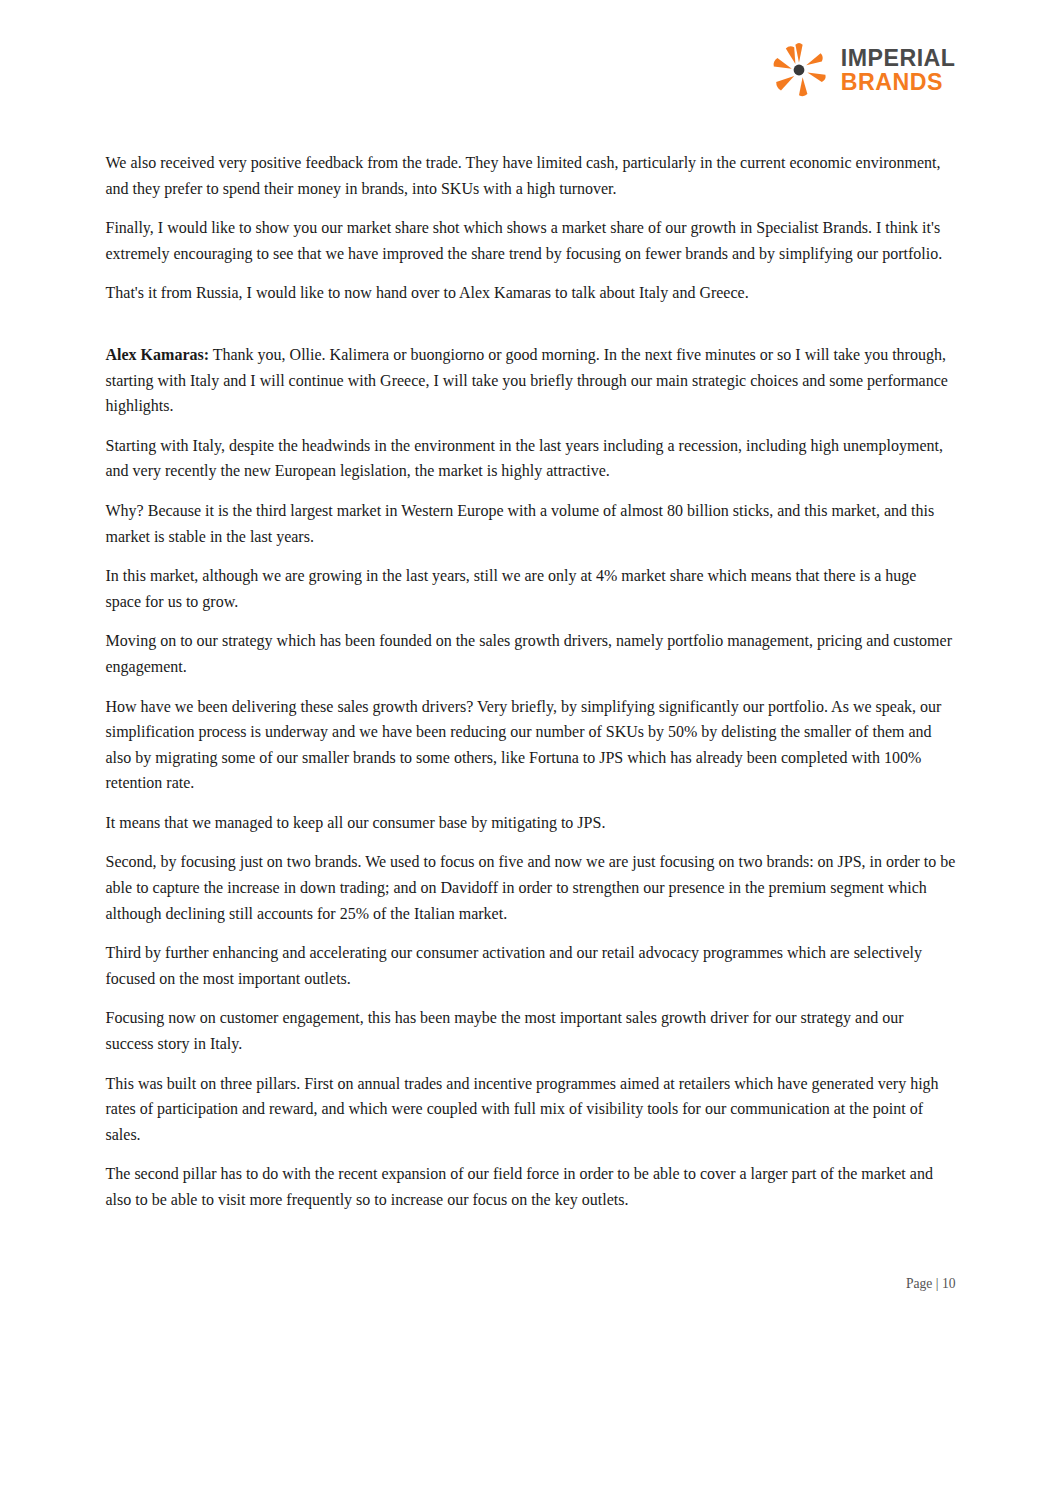IMPERIAL
BRANDS
We also received very positive feedback from the trade. They have limited cash, particularly in the current economic environment, and they prefer to spend their money in brands, into SKUs with a high turnover.
Finally, I would like to show you our market share shot which shows a market share of our growth in Specialist Brands. I think it's extremely encouraging to see that we have improved the share trend by focusing on fewer brands and by simplifying our portfolio.
That's it from Russia, I would like to now hand over to Alex Kamaras to talk about Italy and Greece.
Alex Kamaras: Thank you, Ollie. Kalimera or buongiorno or good morning. In the next five minutes or so I will take you through, starting with Italy and I will continue with Greece, I will take you briefly through our main strategic choices and some performance highlights.
Starting with Italy, despite the headwinds in the environment in the last years including a recession, including high unemployment, and very recently the new European legislation, the market is highly attractive.
Why? Because it is the third largest market in Western Europe with a volume of almost 80 billion sticks, and this market, and this market is stable in the last years.
In this market, although we are growing in the last years, still we are only at 4% market share which means that there is a huge space for us to grow.
Moving on to our strategy which has been founded on the sales growth drivers, namely portfolio management, pricing and customer engagement.
How have we been delivering these sales growth drivers? Very briefly, by simplifying significantly our portfolio. As we speak, our simplification process is underway and we have been reducing our number of SKUs by 50% by delisting the smaller of them and also by migrating some of our smaller brands to some others, like Fortuna to JPS which has already been completed with 100% retention rate.
It means that we managed to keep all our consumer base by mitigating to JPS.
Second, by focusing just on two brands. We used to focus on five and now we are just focusing on two brands: on JPS, in order to be able to capture the increase in down trading; and on Davidoff in order to strengthen our presence in the premium segment which although declining still accounts for 25% of the Italian market.
Third by further enhancing and accelerating our consumer activation and our retail advocacy programmes which are selectively focused on the most important outlets.
Focusing now on customer engagement, this has been maybe the most important sales growth driver for our strategy and our success story in Italy.
This was built on three pillars. First on annual trades and incentive programmes aimed at retailers which have generated very high rates of participation and reward, and which were coupled with full mix of visibility tools for our communication at the point of sales.
The second pillar has to do with the recent expansion of our field force in order to be able to cover a larger part of the market and also to be able to visit more frequently so to increase our focus on the key outlets.
Page | 10